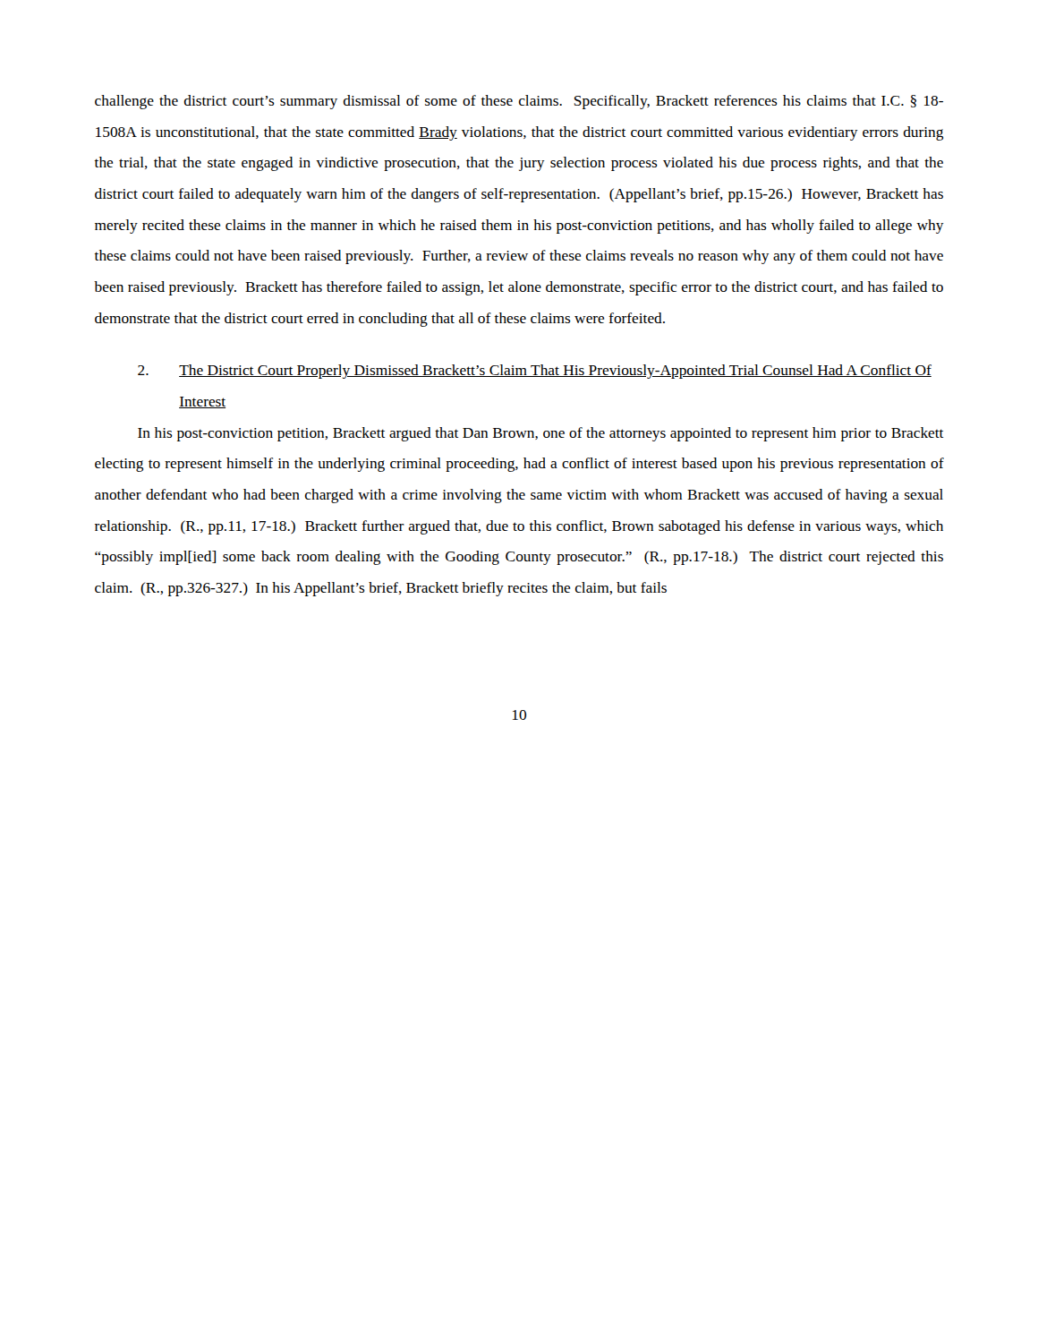challenge the district court’s summary dismissal of some of these claims. Specifically, Brackett references his claims that I.C. § 18-1508A is unconstitutional, that the state committed Brady violations, that the district court committed various evidentiary errors during the trial, that the state engaged in vindictive prosecution, that the jury selection process violated his due process rights, and that the district court failed to adequately warn him of the dangers of self-representation. (Appellant’s brief, pp.15-26.) However, Brackett has merely recited these claims in the manner in which he raised them in his post-conviction petitions, and has wholly failed to allege why these claims could not have been raised previously. Further, a review of these claims reveals no reason why any of them could not have been raised previously. Brackett has therefore failed to assign, let alone demonstrate, specific error to the district court, and has failed to demonstrate that the district court erred in concluding that all of these claims were forfeited.
2. The District Court Properly Dismissed Brackett’s Claim That His Previously-Appointed Trial Counsel Had A Conflict Of Interest
In his post-conviction petition, Brackett argued that Dan Brown, one of the attorneys appointed to represent him prior to Brackett electing to represent himself in the underlying criminal proceeding, had a conflict of interest based upon his previous representation of another defendant who had been charged with a crime involving the same victim with whom Brackett was accused of having a sexual relationship. (R., pp.11, 17-18.) Brackett further argued that, due to this conflict, Brown sabotaged his defense in various ways, which “possibly impl[ied] some back room dealing with the Gooding County prosecutor.” (R., pp.17-18.) The district court rejected this claim. (R., pp.326-327.) In his Appellant’s brief, Brackett briefly recites the claim, but fails
10